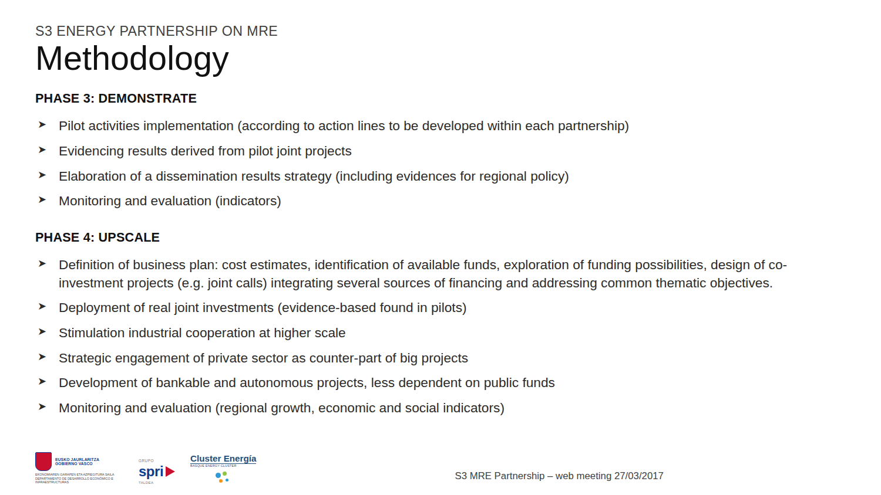S3 ENERGY PARTNERSHIP ON MRE
Methodology
PHASE 3: DEMONSTRATE
Pilot activities implementation (according to action lines to be developed within each partnership)
Evidencing results derived from pilot joint projects
Elaboration of a dissemination results strategy (including evidences for regional policy)
Monitoring and evaluation (indicators)
PHASE 4: UPSCALE
Definition of business plan: cost estimates, identification of available funds, exploration of funding possibilities, design of co-investment projects (e.g. joint calls) integrating several sources of financing and addressing common thematic objectives.
Deployment of real joint investments (evidence-based found in pilots)
Stimulation industrial cooperation at higher scale
Strategic engagement of private sector as counter-part of big projects
Development of bankable and autonomous projects, less dependent on public funds
Monitoring and evaluation (regional growth, economic and social indicators)
EUSKO JAURLARITZA
GOBIERNO VASCO
EKONOMIAREN GARAPEN ETA AZPIEGITURA SAILA
DEPARTAMENTO DE DESARROLLO ECONÓMICO E INFRAESTRUCTURAS
GRUPO
spri
TALDEA
Cluster Energía
BASQUE ENERGY CLUSTER
S3 MRE Partnership – web meeting 27/03/2017